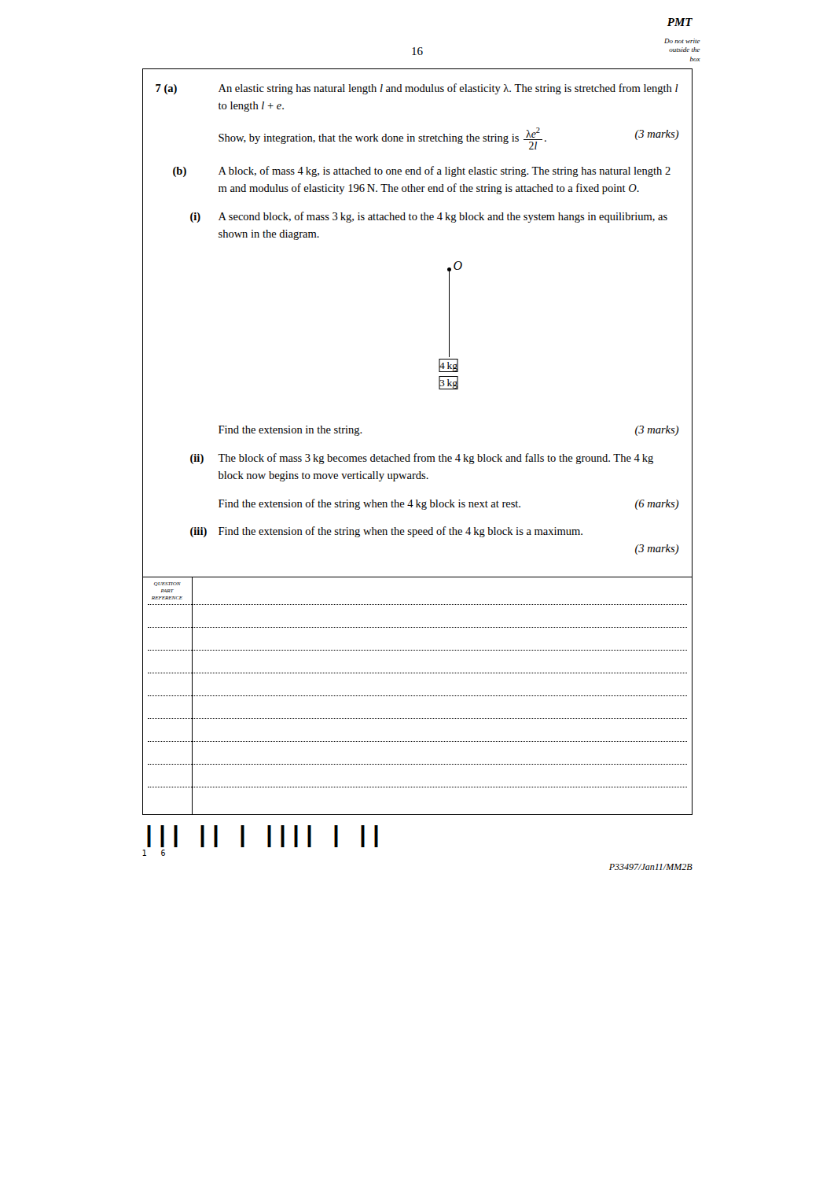PMT
16
Do not write
outside the
box
7 (a)
An elastic string has natural length l and modulus of elasticity λ. The string is stretched from length l to length l + e.
(3 marks) Show, by integration, that the work done in stretching the string is λe22l.
(b)
A block, of mass 4 kg, is attached to one end of a light elastic string. The string has natural length 2 m and modulus of elasticity 196 N. The other end of the string is attached to a fixed point O.
(i)
A second block, of mass 3 kg, is attached to the 4 kg block and the system hangs in equilibrium, as shown in the diagram.
O 4 kg 3 kg
(3 marks) Find the extension in the string.
(ii)
The block of mass 3 kg becomes detached from the 4 kg block and falls to the ground. The 4 kg block now begins to move vertically upwards.
(6 marks) Find the extension of the string when the 4 kg block is next at rest.
(iii)
Find the extension of the string when the speed of the 4 kg block is a maximum.
(3 marks)
QUESTION
PART
REFERENCE
||| || | |||| | ||
1 6
P33497/Jan11/MM2B